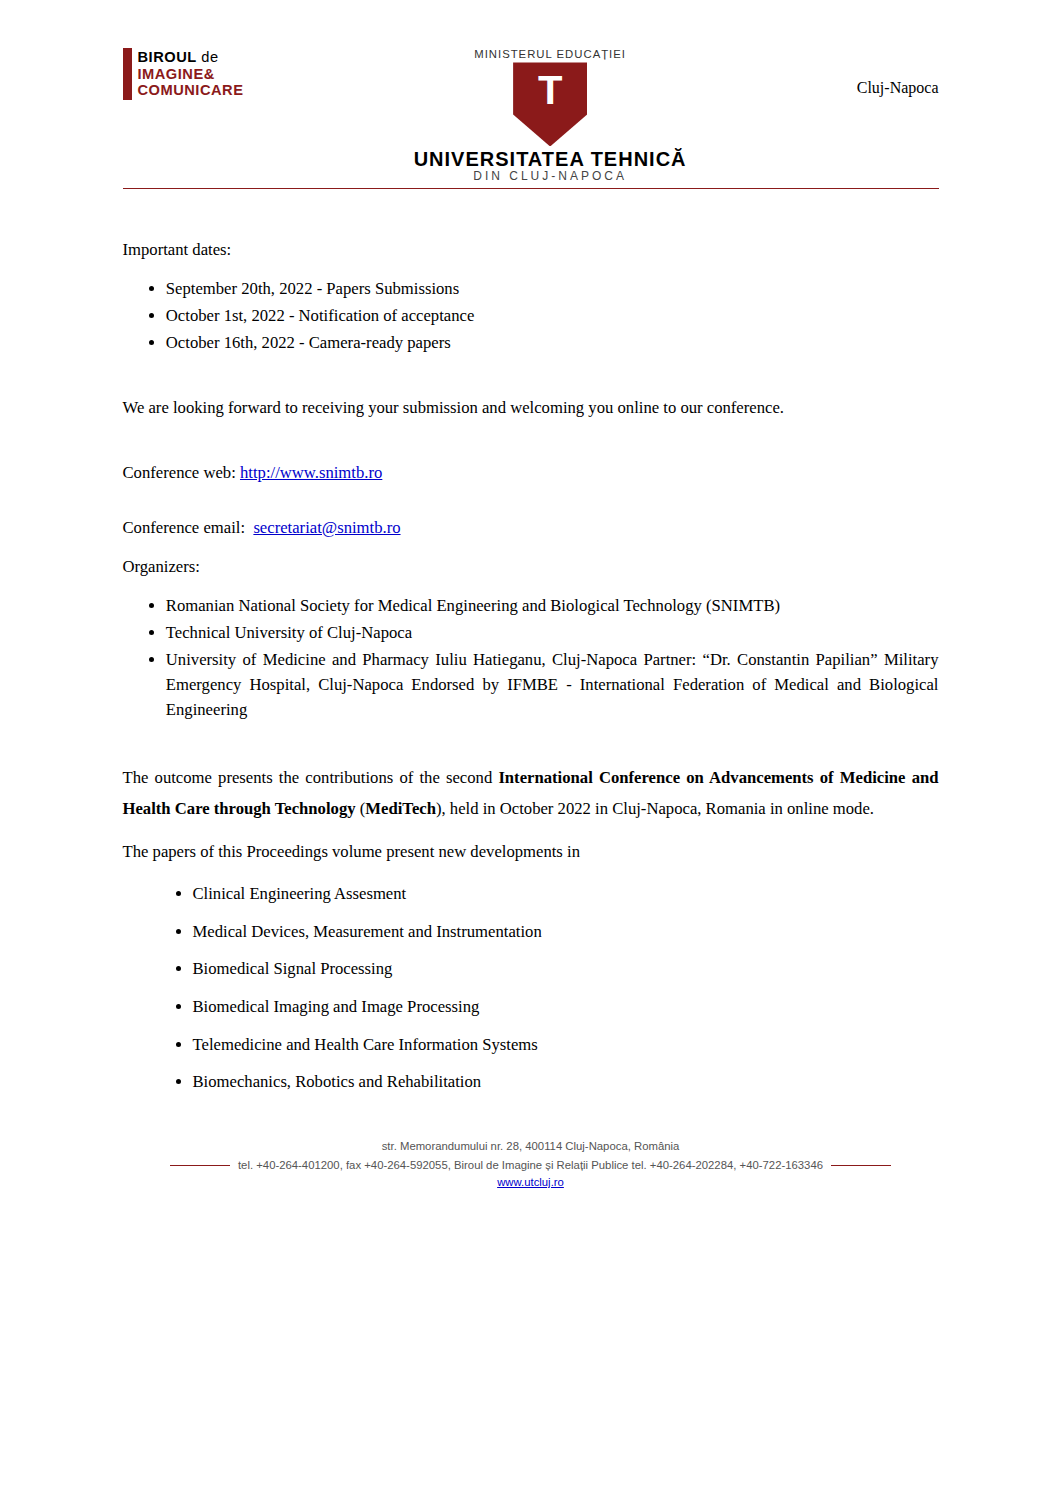BIROUL de
IMAGINE&
COMUNICARE
MINISTERUL EDUCAȚIEI
T
UNIVERSITATEA TEHNICĂ
DIN CLUJ-NAPOCA
Cluj-Napoca
Important dates:
September 20th, 2022 - Papers Submissions
October 1st, 2022 - Notification of acceptance
October 16th, 2022 - Camera-ready papers
We are looking forward to receiving your submission and welcoming you online to our conference.
Conference web: http://www.snimtb.ro
Conference email: secretariat@snimtb.ro
Organizers:
Romanian National Society for Medical Engineering and Biological Technology (SNIMTB)
Technical University of Cluj-Napoca
University of Medicine and Pharmacy Iuliu Hatieganu, Cluj-Napoca Partner: “Dr. Constantin Papilian” Military Emergency Hospital, Cluj-Napoca Endorsed by IFMBE - International Federation of Medical and Biological Engineering
The outcome presents the contributions of the second International Conference on Advancements of Medicine and Health Care through Technology (MediTech), held in October 2022 in Cluj-Napoca, Romania in online mode.
The papers of this Proceedings volume present new developments in
Clinical Engineering Assesment
Medical Devices, Measurement and Instrumentation
Biomedical Signal Processing
Biomedical Imaging and Image Processing
Telemedicine and Health Care Information Systems
Biomechanics, Robotics and Rehabilitation
str. Memorandumului nr. 28, 400114 Cluj-Napoca, România
tel. +40-264-401200, fax +40-264-592055, Biroul de Imagine și Relații Publice tel. +40-264-202284, +40-722-163346
www.utcluj.ro